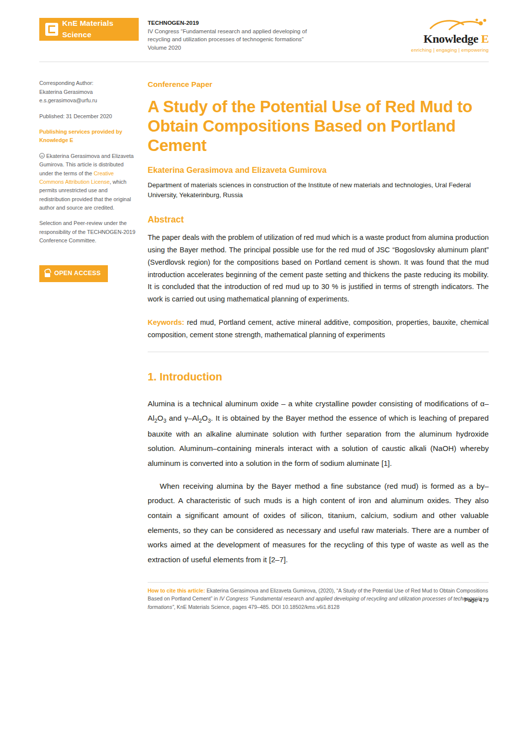KnE Materials Science
TECHNOGEN-2019
IV Congress “Fundamental research and applied developing of
recycling and utilization processes of technogenic formations”
Volume 2020
Knowledge E
enriching | engaging | empowering
Corresponding Author:
Ekaterina Gerasimova
e.s.gerasimova@urfu.ru
Published: 31 December 2020
Publishing services provided by
Knowledge E
Ekaterina Gerasimova and Elizaveta Gumirova. This article is distributed under the terms of the Creative Commons Attribution License, which permits unrestricted use and redistribution provided that the original author and source are credited.
Selection and Peer-review under the responsibility of the TECHNOGEN-2019 Conference Committee.
OPEN ACCESS
Conference Paper
A Study of the Potential Use of Red Mud to Obtain Compositions Based on Portland Cement
Ekaterina Gerasimova and Elizaveta Gumirova
Department of materials sciences in construction of the Institute of new materials and technologies, Ural Federal University, Yekaterinburg, Russia
Abstract
The paper deals with the problem of utilization of red mud which is a waste product from alumina production using the Bayer method. The principal possible use for the red mud of JSC “Bogoslovsky aluminum plant” (Sverdlovsk region) for the compositions based on Portland cement is shown. It was found that the mud introduction accelerates beginning of the cement paste setting and thickens the paste reducing its mobility. It is concluded that the introduction of red mud up to 30 % is justified in terms of strength indicators. The work is carried out using mathematical planning of experiments.
Keywords: red mud, Portland cement, active mineral additive, composition, properties, bauxite, chemical composition, cement stone strength, mathematical planning of experiments
1. Introduction
Alumina is a technical aluminum oxide – a white crystalline powder consisting of modifications of α–Al2O3 and γ–Al2O3. It is obtained by the Bayer method the essence of which is leaching of prepared bauxite with an alkaline aluminate solution with further separation from the aluminum hydroxide solution. Aluminum–containing minerals interact with a solution of caustic alkali (NaOH) whereby aluminum is converted into a solution in the form of sodium aluminate [1].
When receiving alumina by the Bayer method a fine substance (red mud) is formed as a by–product. A characteristic of such muds is a high content of iron and aluminum oxides. They also contain a significant amount of oxides of silicon, titanium, calcium, sodium and other valuable elements, so they can be considered as necessary and useful raw materials. There are a number of works aimed at the development of measures for the recycling of this type of waste as well as the extraction of useful elements from it [2–7].
How to cite this article: Ekaterina Gerasimova and Elizaveta Gumirova, (2020), “A Study of the Potential Use of Red Mud to Obtain Compositions Based on Portland Cement” in IV Congress “Fundamental research and applied developing of recycling and utilization processes of technogenic formations”, KnE Materials Science, pages 479–485. DOI 10.18502/kms.v6i1.8128 Page 479